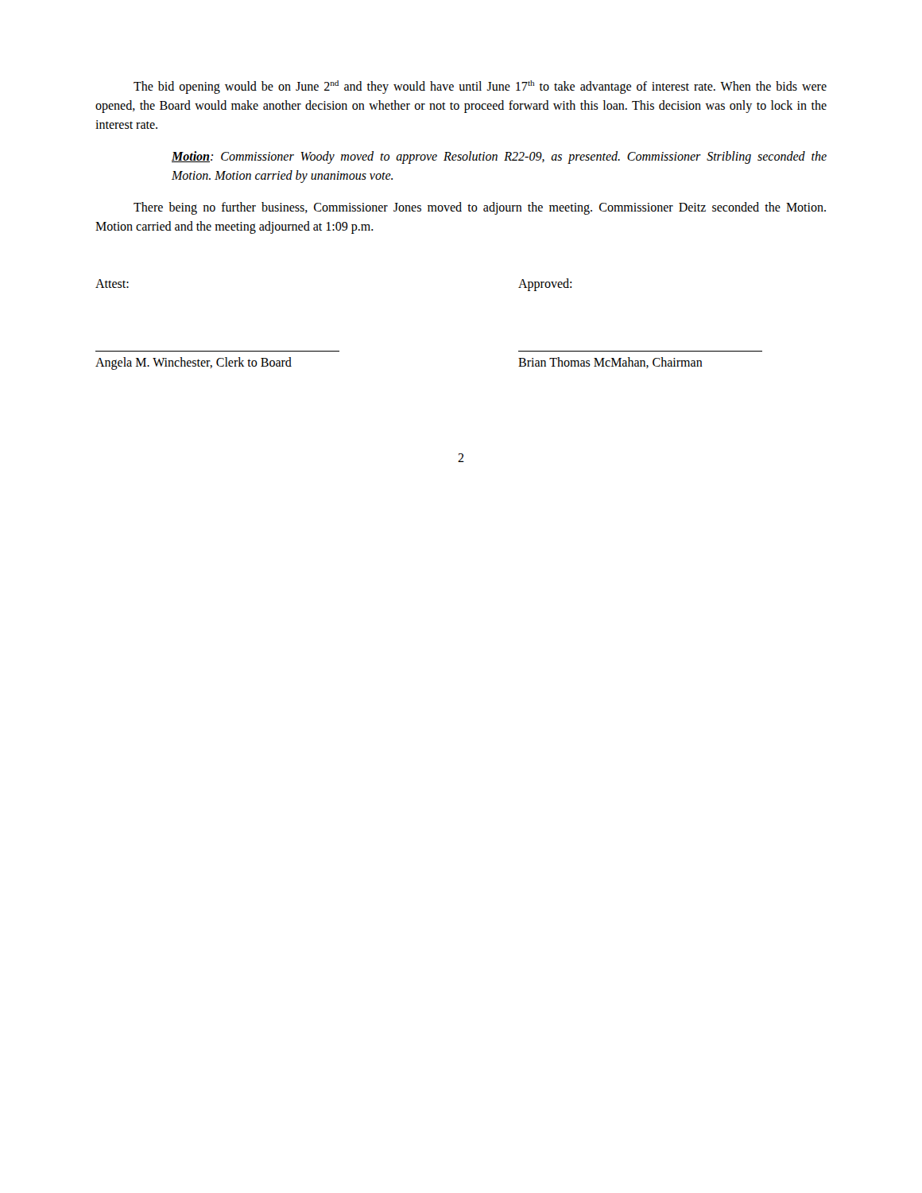The bid opening would be on June 2nd and they would have until June 17th to take advantage of interest rate. When the bids were opened, the Board would make another decision on whether or not to proceed forward with this loan. This decision was only to lock in the interest rate.
Motion: Commissioner Woody moved to approve Resolution R22-09, as presented. Commissioner Stribling seconded the Motion. Motion carried by unanimous vote.
There being no further business, Commissioner Jones moved to adjourn the meeting. Commissioner Deitz seconded the Motion. Motion carried and the meeting adjourned at 1:09 p.m.
Attest:
Angela M. Winchester, Clerk to Board
Approved:
Brian Thomas McMahan, Chairman
2